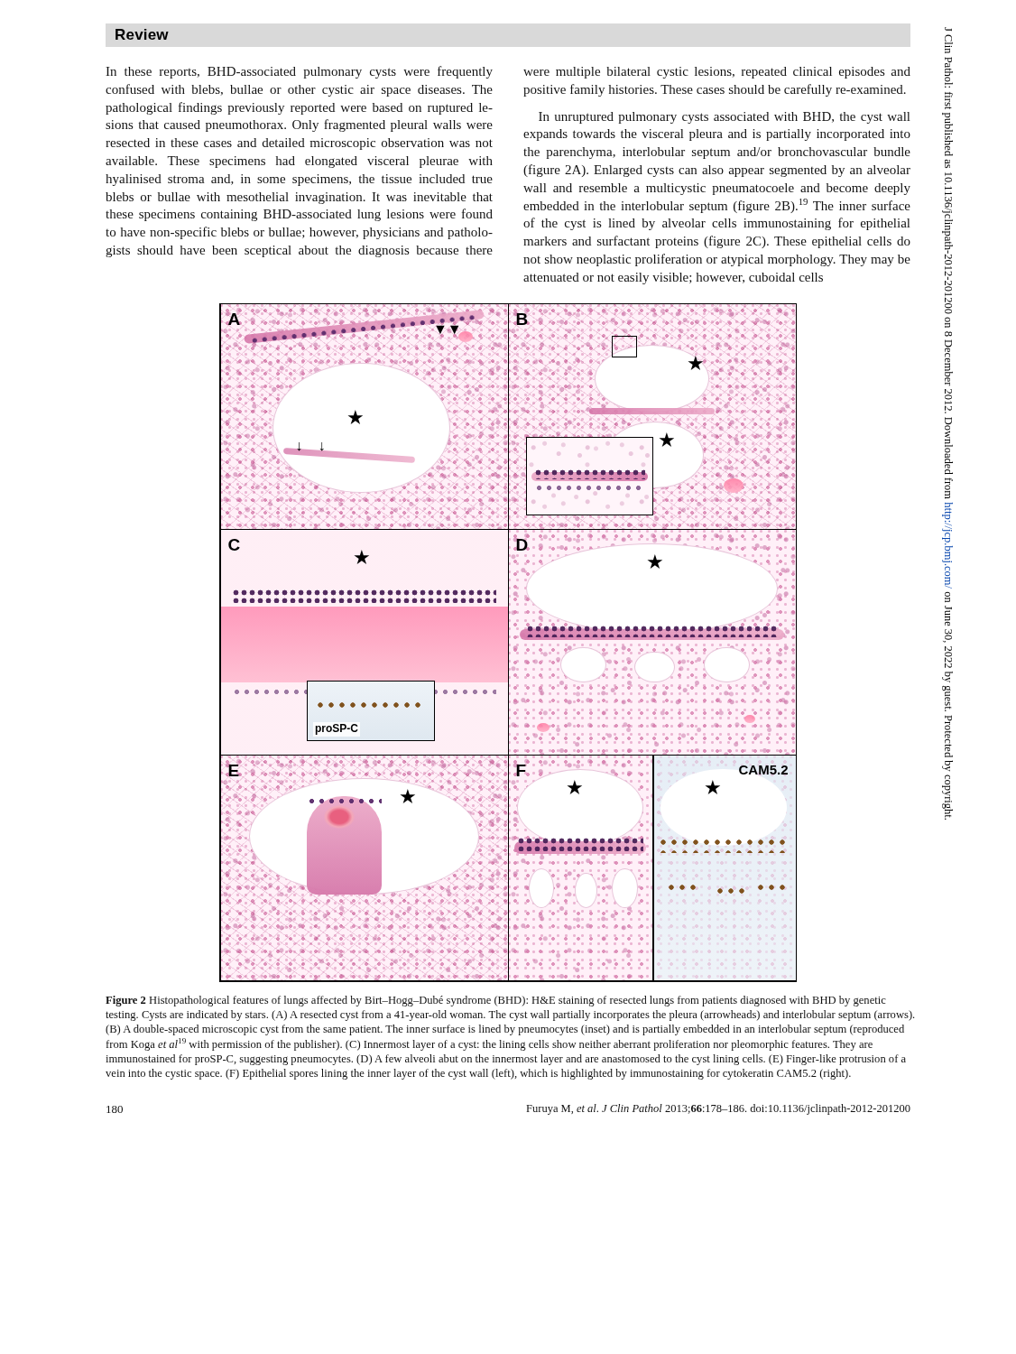J Clin Pathol: first published as 10.1136/jclinpath-2012-201200 on 8 December 2012. Downloaded from http://jcp.bmj.com/ on June 30, 2022 by guest. Protected by copyright.
Review
In these reports, BHD-associated pulmonary cysts were frequently confused with blebs, bullae or other cystic air space diseases. The pathological findings previously reported were based on ruptured lesions that caused pneumothorax. Only fragmented pleural walls were resected in these cases and detailed microscopic observation was not available. These specimens had elongated visceral pleurae with hyalinised stroma and, in some specimens, the tissue included true blebs or bullae with mesothelial invagination. It was inevitable that these specimens containing BHD-associated lung lesions were found to have non-specific blebs or bullae; however, physicians and pathologists should have been sceptical about the diagnosis because there were multiple bilateral cystic lesions, repeated clinical episodes and positive family histories. These cases should be carefully re-examined.
In unruptured pulmonary cysts associated with BHD, the cyst wall expands towards the visceral pleura and is partially incorporated into the parenchyma, interlobular septum and/or bronchovascular bundle (figure 2A). Enlarged cysts can also appear segmented by an alveolar wall and resemble a multicystic pneumatocoele and become deeply embedded in the interlobular septum (figure 2B).19 The inner surface of the cyst is lined by alveolar cells immunostaining for epithelial markers and surfactant proteins (figure 2C). These epithelial cells do not show neoplastic proliferation or atypical morphology. They may be attenuated or not easily visible; however, cuboidal cells
A
▼▼ ↓ ↓ ★
B
★ ★
C
★
proSP-C
D
★
E
★
F CAM5.2
★
★
Figure 2 Histopathological features of lungs affected by Birt–Hogg–Dubé syndrome (BHD): H&E staining of resected lungs from patients diagnosed with BHD by genetic testing. Cysts are indicated by stars. (A) A resected cyst from a 41-year-old woman. The cyst wall partially incorporates the pleura (arrowheads) and interlobular septum (arrows). (B) A double-spaced microscopic cyst from the same patient. The inner surface is lined by pneumocytes (inset) and is partially embedded in an interlobular septum (reproduced from Koga et al19 with permission of the publisher). (C) Innermost layer of a cyst: the lining cells show neither aberrant proliferation nor pleomorphic features. They are immunostained for proSP-C, suggesting pneumocytes. (D) A few alveoli abut on the innermost layer and are anastomosed to the cyst lining cells. (E) Finger-like protrusion of a vein into the cystic space. (F) Epithelial spores lining the inner layer of the cyst wall (left), which is highlighted by immunostaining for cytokeratin CAM5.2 (right).
180
Furuya M, et al. J Clin Pathol 2013;66:178–186. doi:10.1136/jclinpath-2012-201200